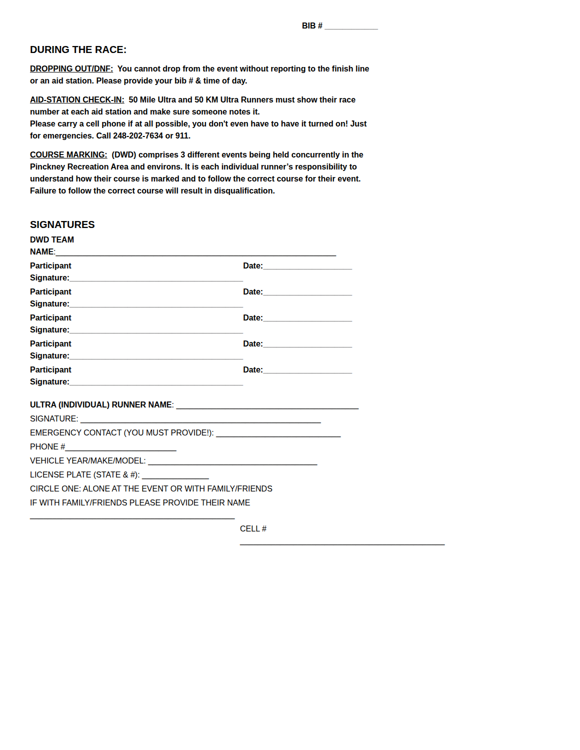BIB # ____________
DURING THE RACE:
DROPPING OUT/DNF: You cannot drop from the event without reporting to the finish line or an aid station. Please provide your bib # & time of day.
AID-STATION CHECK-IN: 50 Mile Ultra and 50 KM Ultra Runners must show their race number at each aid station and make sure someone notes it.
Please carry a cell phone if at all possible, you don't even have to have it turned on! Just for emergencies. Call 248-202-7634 or 911.
COURSE MARKING: (DWD) comprises 3 different events being held concurrently in the Pinckney Recreation Area and environs. It is each individual runner’s responsibility to understand how their course is marked and to follow the correct course for their event. Failure to follow the correct course will result in disqualification.
SIGNATURES
DWD TEAM NAME:_______________________________________________________________
Participant Signature:_______________________________________
Date:____________________
Participant Signature:_______________________________________
Date:____________________
Participant Signature:_______________________________________
Date:____________________
Participant Signature:_______________________________________
Date:____________________
Participant Signature:_______________________________________
Date:____________________
ULTRA (INDIVIDUAL) RUNNER NAME: _________________________________________
SIGNATURE: ______________________________________________________
EMERGENCY CONTACT (YOU MUST PROVIDE!): ____________________________
PHONE #_________________________
VEHICLE YEAR/MAKE/MODEL: ______________________________________
LICENSE PLATE (STATE & #): _______________
CIRCLE ONE: ALONE AT THE EVENT OR WITH FAMILY/FRIENDS
IF WITH FAMILY/FRIENDS PLEASE PROVIDE THEIR NAME ______________________________________________
CELL # ______________________________________________